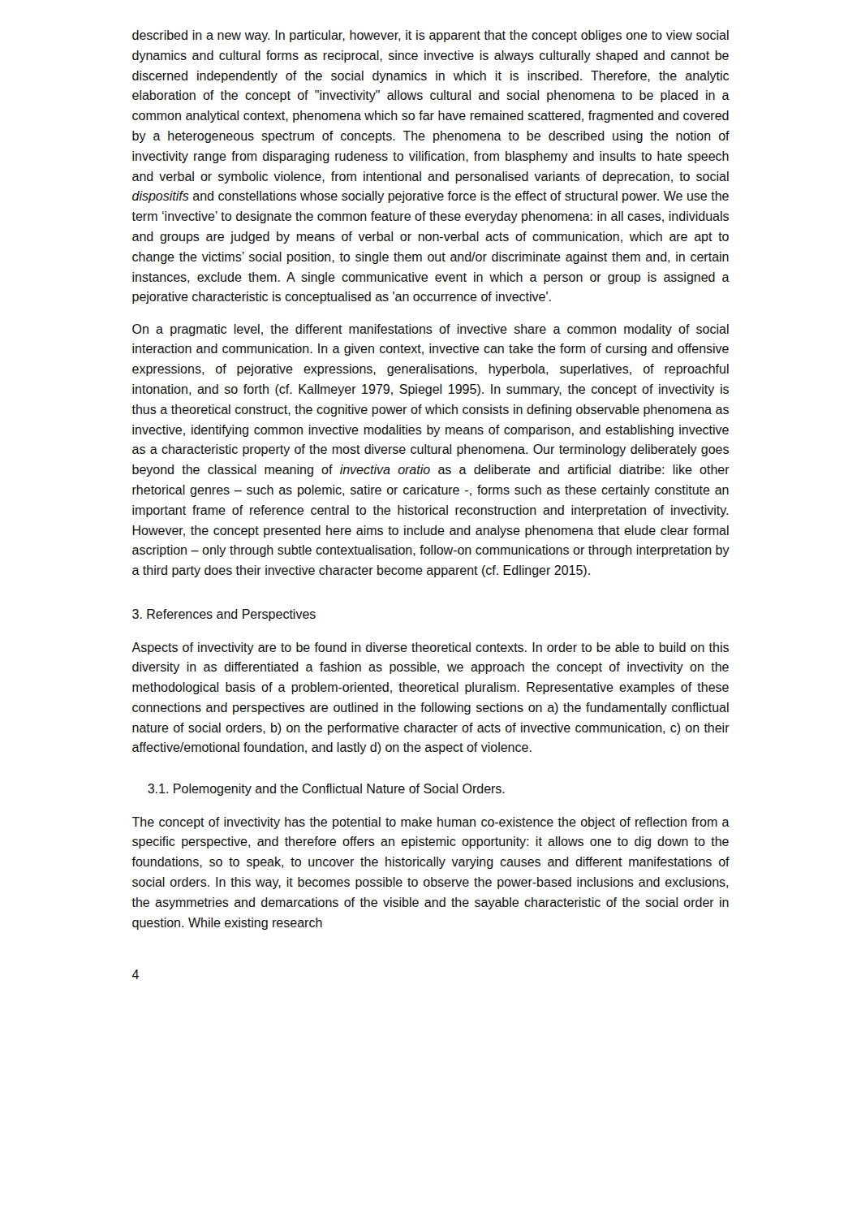described in a new way. In particular, however, it is apparent that the concept obliges one to view social dynamics and cultural forms as reciprocal, since invective is always culturally shaped and cannot be discerned independently of the social dynamics in which it is inscribed. Therefore, the analytic elaboration of the concept of "invectivity" allows cultural and social phenomena to be placed in a common analytical context, phenomena which so far have remained scattered, fragmented and covered by a heterogeneous spectrum of concepts. The phenomena to be described using the notion of invectivity range from disparaging rudeness to vilification, from blasphemy and insults to hate speech and verbal or symbolic violence, from intentional and personalised variants of deprecation, to social dispositifs and constellations whose socially pejorative force is the effect of structural power. We use the term ‘invective’ to designate the common feature of these everyday phenomena: in all cases, individuals and groups are judged by means of verbal or non-verbal acts of communication, which are apt to change the victims’ social position, to single them out and/or discriminate against them and, in certain instances, exclude them. A single communicative event in which a person or group is assigned a pejorative characteristic is conceptualised as 'an occurrence of invective'.
On a pragmatic level, the different manifestations of invective share a common modality of social interaction and communication. In a given context, invective can take the form of cursing and offensive expressions, of pejorative expressions, generalisations, hyperbola, superlatives, of reproachful intonation, and so forth (cf. Kallmeyer 1979, Spiegel 1995). In summary, the concept of invectivity is thus a theoretical construct, the cognitive power of which consists in defining observable phenomena as invective, identifying common invective modalities by means of comparison, and establishing invective as a characteristic property of the most diverse cultural phenomena. Our terminology deliberately goes beyond the classical meaning of invectiva oratio as a deliberate and artificial diatribe: like other rhetorical genres – such as polemic, satire or caricature -, forms such as these certainly constitute an important frame of reference central to the historical reconstruction and interpretation of invectivity. However, the concept presented here aims to include and analyse phenomena that elude clear formal ascription – only through subtle contextualisation, follow-on communications or through interpretation by a third party does their invective character become apparent (cf. Edlinger 2015).
3. References and Perspectives
Aspects of invectivity are to be found in diverse theoretical contexts. In order to be able to build on this diversity in as differentiated a fashion as possible, we approach the concept of invectivity on the methodological basis of a problem-oriented, theoretical pluralism. Representative examples of these connections and perspectives are outlined in the following sections on a) the fundamentally conflictual nature of social orders, b) on the performative character of acts of invective communication, c) on their affective/emotional foundation, and lastly d) on the aspect of violence.
3.1. Polemogenity and the Conflictual Nature of Social Orders.
The concept of invectivity has the potential to make human co-existence the object of reflection from a specific perspective, and therefore offers an epistemic opportunity: it allows one to dig down to the foundations, so to speak, to uncover the historically varying causes and different manifestations of social orders. In this way, it becomes possible to observe the power-based inclusions and exclusions, the asymmetries and demarcations of the visible and the sayable characteristic of the social order in question. While existing research
4